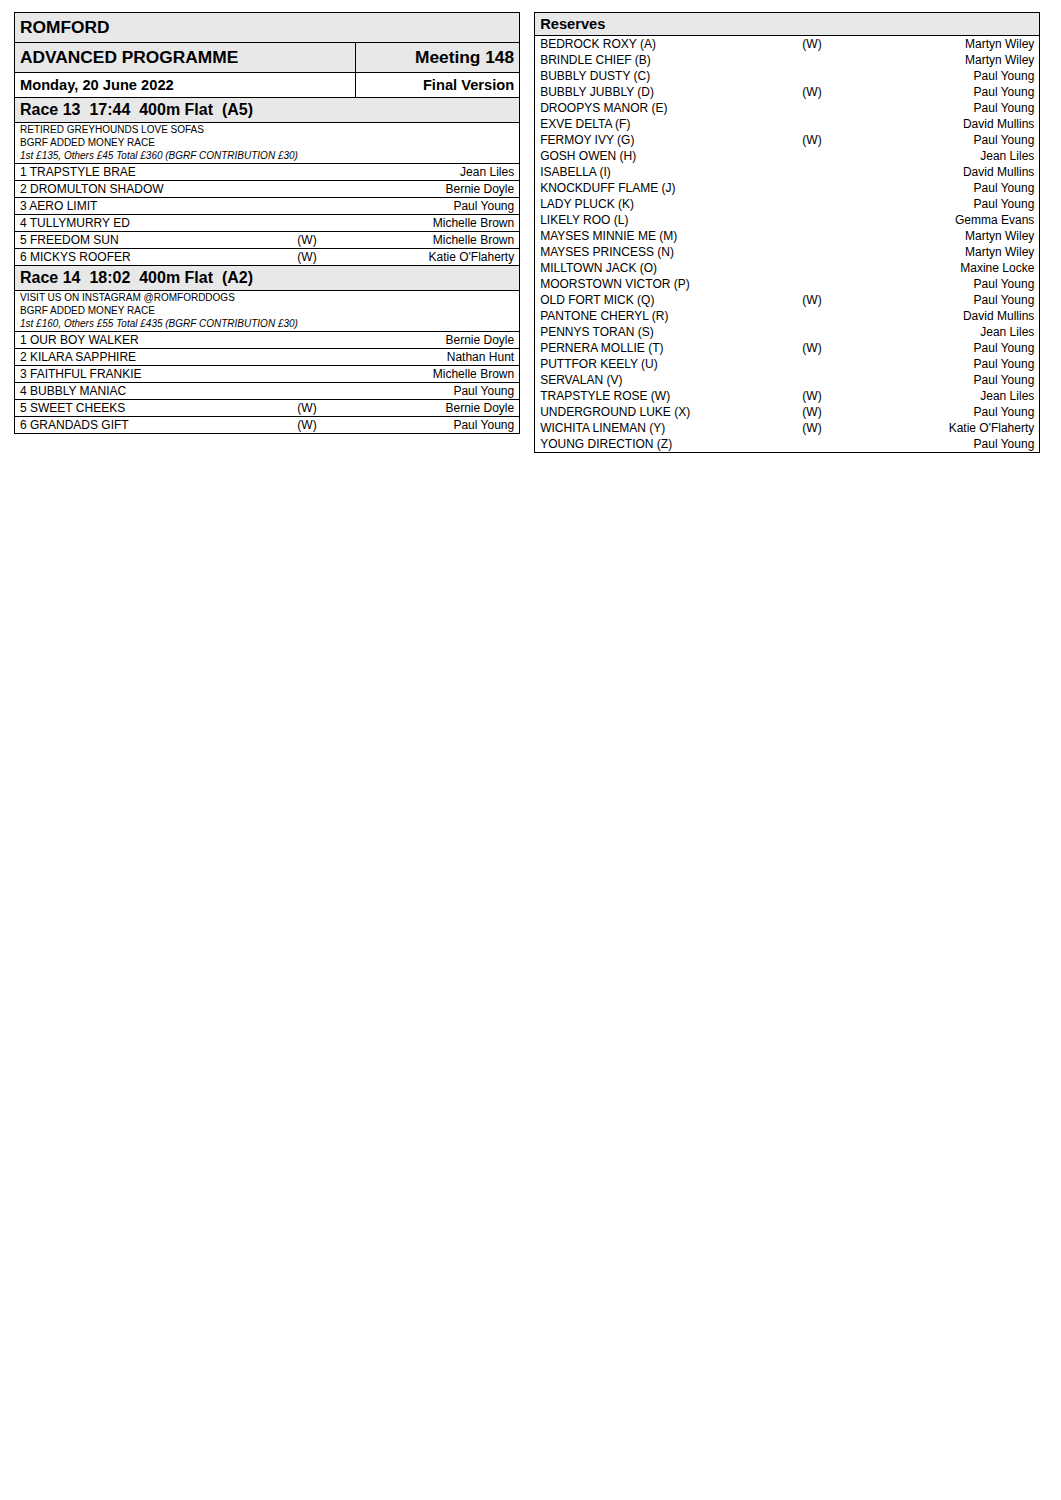| ROMFORD |
| ADVANCED PROGRAMME | Meeting 148 |
| Monday, 20 June 2022 | Final Version |
| Race 13 17:44 400m Flat (A5) |
| RETIRED GREYHOUNDS LOVE SOFAS |
| BGRF ADDED MONEY RACE |
| 1st £135, Others £45 Total £360 (BGRF CONTRIBUTION £30) |
| 1 TRAPSTYLE BRAE | | Jean Liles |
| 2 DROMULTON SHADOW | | Bernie Doyle |
| 3 AERO LIMIT | | Paul Young |
| 4 TULLYMURRY ED | | Michelle Brown |
| 5 FREEDOM SUN | (W) | Michelle Brown |
| 6 MICKYS ROOFER | (W) | Katie O'Flaherty |
| Race 14 18:02 400m Flat (A2) |
| VISIT US ON INSTAGRAM @ROMFORDDOGS |
| BGRF ADDED MONEY RACE |
| 1st £160, Others £55 Total £435 (BGRF CONTRIBUTION £30) |
| 1 OUR BOY WALKER | | Bernie Doyle |
| 2 KILARA SAPPHIRE | | Nathan Hunt |
| 3 FAITHFUL FRANKIE | | Michelle Brown |
| 4 BUBBLY MANIAC | | Paul Young |
| 5 SWEET CHEEKS | (W) | Bernie Doyle |
| 6 GRANDADS GIFT | (W) | Paul Young |
| Reserves |
| BEDROCK ROXY (A) | (W) | Martyn Wiley |
| BRINDLE CHIEF (B) | | Martyn Wiley |
| BUBBLY DUSTY (C) | | Paul Young |
| BUBBLY JUBBLY (D) | (W) | Paul Young |
| DROOPYS MANOR (E) | | Paul Young |
| EXVE DELTA (F) | | David Mullins |
| FERMOY IVY (G) | (W) | Paul Young |
| GOSH OWEN (H) | | Jean Liles |
| ISABELLA (I) | | David Mullins |
| KNOCKDUFF FLAME (J) | | Paul Young |
| LADY PLUCK (K) | | Paul Young |
| LIKELY ROO (L) | | Gemma Evans |
| MAYSES MINNIE ME (M) | | Martyn Wiley |
| MAYSES PRINCESS (N) | | Martyn Wiley |
| MILLTOWN JACK (O) | | Maxine Locke |
| MOORSTOWN VICTOR (P) | | Paul Young |
| OLD FORT MICK (Q) | (W) | Paul Young |
| PANTONE CHERYL (R) | | David Mullins |
| PENNYS TORAN (S) | | Jean Liles |
| PERNERA MOLLIE (T) | (W) | Paul Young |
| PUTTFOR KEELY (U) | | Paul Young |
| SERVALAN (V) | | Paul Young |
| TRAPSTYLE ROSE (W) | (W) | Jean Liles |
| UNDERGROUND LUKE (X) | (W) | Paul Young |
| WICHITA LINEMAN (Y) | (W) | Katie O'Flaherty |
| YOUNG DIRECTION (Z) | | Paul Young |